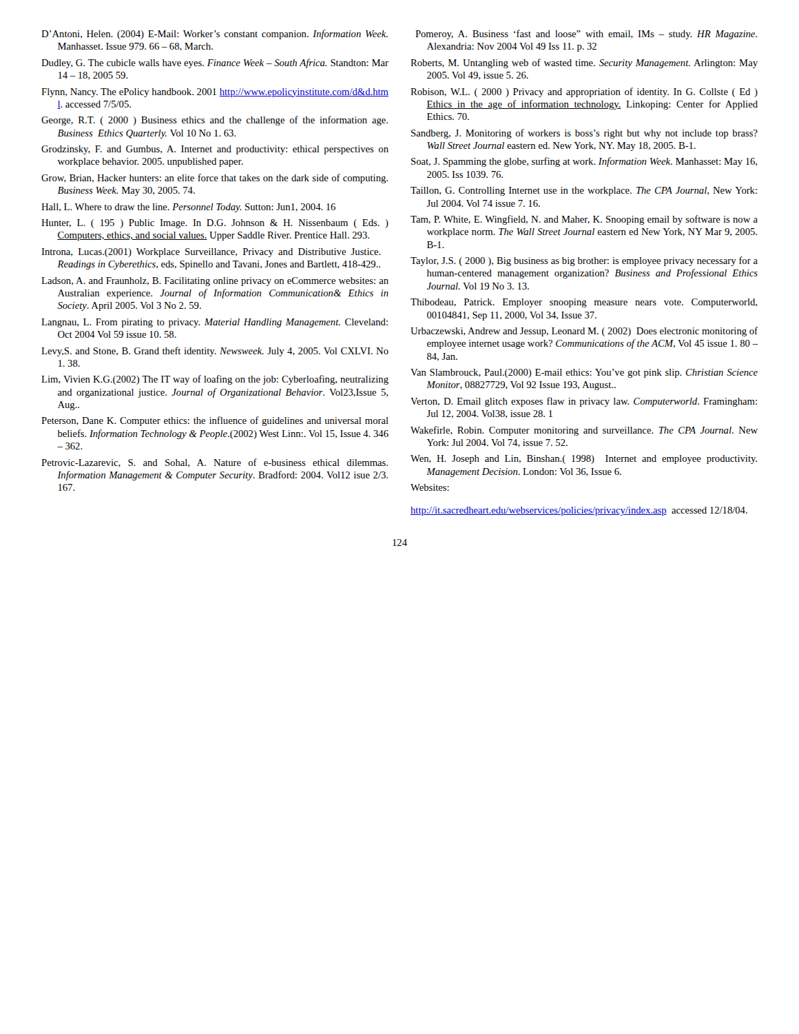D’Antoni, Helen. (2004) E-Mail: Worker’s constant companion. Information Week. Manhasset. Issue 979. 66 – 68, March.
Dudley, G. The cubicle walls have eyes. Finance Week – South Africa. Standton: Mar 14 – 18, 2005 59.
Flynn, Nancy. The ePolicy handbook. 2001 http://www.epolicyinstitute.com/d&d.html. accessed 7/5/05.
George, R.T. ( 2000 ) Business ethics and the challenge of the information age. Business Ethics Quarterly. Vol 10 No 1. 63.
Grodzinsky, F. and Gumbus, A. Internet and productivity: ethical perspectives on workplace behavior. 2005. unpublished paper.
Grow, Brian, Hacker hunters: an elite force that takes on the dark side of computing. Business Week. May 30, 2005. 74.
Hall, L. Where to draw the line. Personnel Today. Sutton: Jun1, 2004. 16
Hunter, L. ( 195 ) Public Image. In D.G. Johnson & H. Nissenbaum ( Eds. ) Computers, ethics, and social values. Upper Saddle River. Prentice Hall. 293.
Introna, Lucas.(2001) Workplace Surveillance, Privacy and Distributive Justice. Readings in Cyberethics, eds, Spinello and Tavani, Jones and Bartlett, 418-429..
Ladson, A. and Fraunholz, B. Facilitating online privacy on eCommerce websites: an Australian experience. Journal of Information Communication& Ethics in Society. April 2005. Vol 3 No 2. 59.
Langnau, L. From pirating to privacy. Material Handling Management. Cleveland: Oct 2004 Vol 59 issue 10. 58.
Levy,S. and Stone, B. Grand theft identity. Newsweek. July 4, 2005. Vol CXLVI. No 1. 38.
Lim, Vivien K.G.(2002) The IT way of loafing on the job: Cyberloafing, neutralizing and organizational justice. Journal of Organizational Behavior. Vol23,Issue 5, Aug..
Peterson, Dane K. Computer ethics: the influence of guidelines and universal moral beliefs. Information Technology & People.(2002) West Linn:. Vol 15, Issue 4. 346 – 362.
Petrovic-Lazarevic, S. and Sohal, A. Nature of e-business ethical dilemmas. Information Management & Computer Security. Bradford: 2004. Vol12 isue 2/3. 167.
Pomeroy, A. Business ‘fast and loose” with email, IMs – study. HR Magazine. Alexandria: Nov 2004 Vol 49 Iss 11. p. 32
Roberts, M. Untangling web of wasted time. Security Management. Arlington: May 2005. Vol 49, issue 5. 26.
Robison, W.L. ( 2000 ) Privacy and appropriation of identity. In G. Collste ( Ed ) Ethics in the age of information technology. Linkoping: Center for Applied Ethics. 70.
Sandberg, J. Monitoring of workers is boss’s right but why not include top brass? Wall Street Journal eastern ed. New York, NY. May 18, 2005. B-1.
Soat, J. Spamming the globe, surfing at work. Information Week. Manhasset: May 16, 2005. Iss 1039. 76.
Taillon, G. Controlling Internet use in the workplace. The CPA Journal, New York: Jul 2004. Vol 74 issue 7. 16.
Tam, P. White, E. Wingfield, N. and Maher, K. Snooping email by software is now a workplace norm. The Wall Street Journal eastern ed New York, NY Mar 9, 2005. B-1.
Taylor, J.S. ( 2000 ), Big business as big brother: is employee privacy necessary for a human-centered management organization? Business and Professional Ethics Journal. Vol 19 No 3. 13.
Thibodeau, Patrick. Employer snooping measure nears vote. Computerworld, 00104841, Sep 11, 2000, Vol 34, Issue 37.
Urbaczewski, Andrew and Jessup, Leonard M. ( 2002) Does electronic monitoring of employee internet usage work? Communications of the ACM, Vol 45 issue 1. 80 – 84, Jan.
Van Slambrouck, Paul.(2000) E-mail ethics: You’ve got pink slip. Christian Science Monitor, 08827729, Vol 92 Issue 193, August..
Verton, D. Email glitch exposes flaw in privacy law. Computerworld. Framingham: Jul 12, 2004. Vol38, issue 28. 1
Wakefirle, Robin. Computer monitoring and surveillance. The CPA Journal. New York: Jul 2004. Vol 74, issue 7. 52.
Wen, H. Joseph and Lin, Binshan.( 1998) Internet and employee productivity. Management Decision. London: Vol 36, Issue 6.
Websites:
http://it.sacredheart.edu/webservices/policies/privacy/index.asp accessed 12/18/04.
124